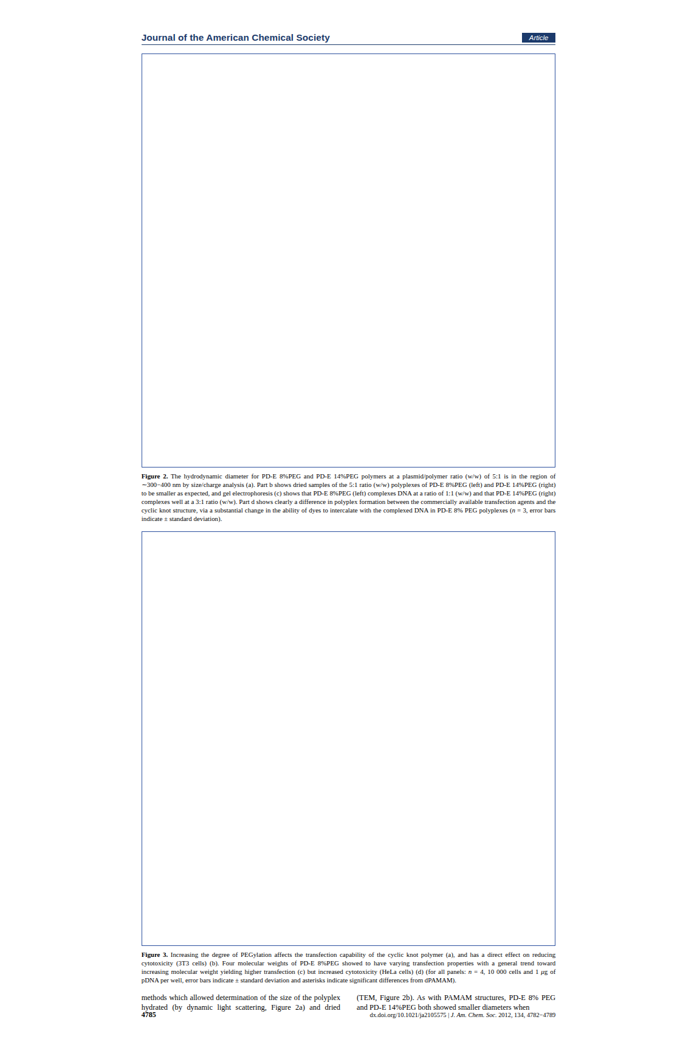Journal of the American Chemical Society
Article
Figure 2. The hydrodynamic diameter for PD-E 8%PEG and PD-E 14%PEG polymers at a plasmid/polymer ratio (w/w) of 5:1 is in the region of ∼300−400 nm by size/charge analysis (a). Part b shows dried samples of the 5:1 ratio (w/w) polyplexes of PD-E 8%PEG (left) and PD-E 14%PEG (right) to be smaller as expected, and gel electrophoresis (c) shows that PD-E 8%PEG (left) complexes DNA at a ratio of 1:1 (w/w) and that PD-E 14%PEG (right) complexes well at a 3:1 ratio (w/w). Part d shows clearly a difference in polyplex formation between the commercially available transfection agents and the cyclic knot structure, via a substantial change in the ability of dyes to intercalate with the complexed DNA in PD-E 8% PEG polyplexes (n = 3, error bars indicate ± standard deviation).
Figure 3. Increasing the degree of PEGylation affects the transfection capability of the cyclic knot polymer (a), and has a direct effect on reducing cytotoxicity (3T3 cells) (b). Four molecular weights of PD-E 8%PEG showed to have varying transfection properties with a general trend toward increasing molecular weight yielding higher transfection (c) but increased cytotoxicity (HeLa cells) (d) (for all panels: n = 4, 10 000 cells and 1 μg of pDNA per well, error bars indicate ± standard deviation and asterisks indicate significant differences from dPAMAM).
methods which allowed determination of the size of the polyplex hydrated (by dynamic light scattering, Figure 2a) and dried (TEM, Figure 2b). As with PAMAM structures, PD-E 8% PEG and PD-E 14%PEG both showed smaller diameters when
4785 dx.doi.org/10.1021/ja2105575 | J. Am. Chem. Soc. 2012, 134, 4782−4789